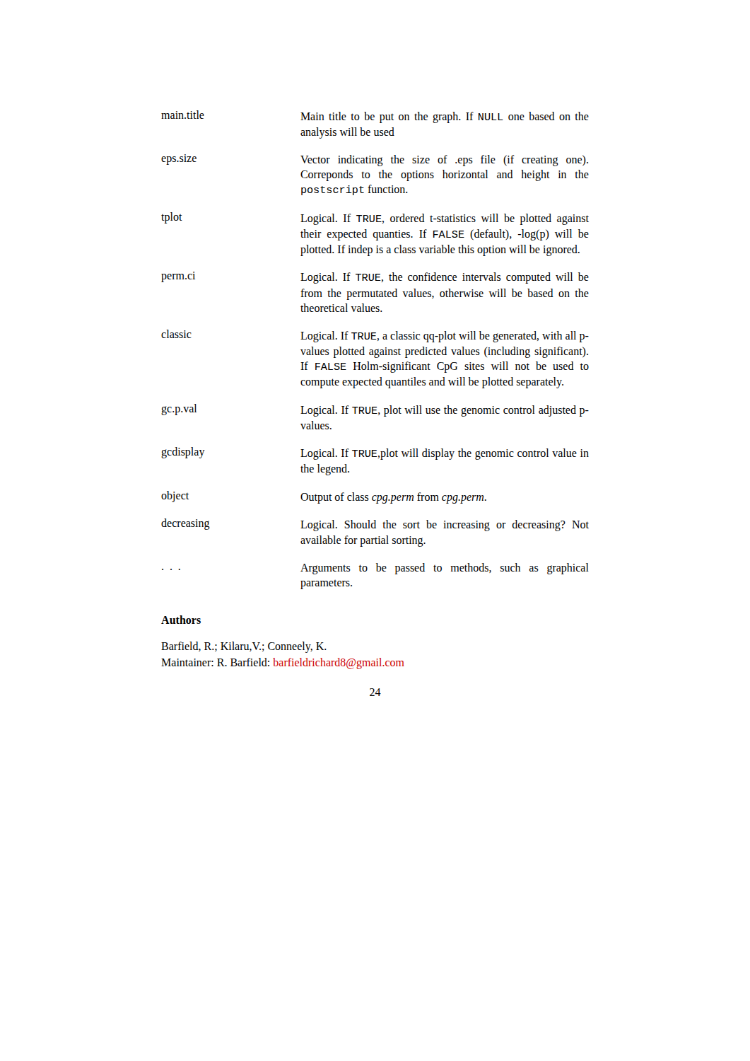main.title
Main title to be put on the graph. If NULL one based on the analysis will be used
eps.size
Vector indicating the size of .eps file (if creating one). Correponds to the options horizontal and height in the postscript function.
tplot
Logical. If TRUE, ordered t-statistics will be plotted against their expected quanties. If FALSE (default), -log(p) will be plotted. If indep is a class variable this option will be ignored.
perm.ci
Logical. If TRUE, the confidence intervals computed will be from the permutated values, otherwise will be based on the theoretical values.
classic
Logical. If TRUE, a classic qq-plot will be generated, with all p-values plotted against predicted values (including significant). If FALSE Holm-significant CpG sites will not be used to compute expected quantiles and will be plotted separately.
gc.p.val
Logical. If TRUE, plot will use the genomic control adjusted p-values.
gcdisplay
Logical. If TRUE,plot will display the genomic control value in the legend.
object
Output of class cpg.perm from cpg.perm.
decreasing
Logical. Should the sort be increasing or decreasing? Not available for partial sorting.
. . .
Arguments to be passed to methods, such as graphical parameters.
Authors
Barfield, R.; Kilaru,V.; Conneely, K.
Maintainer: R. Barfield: barfieldrichard8@gmail.com
24